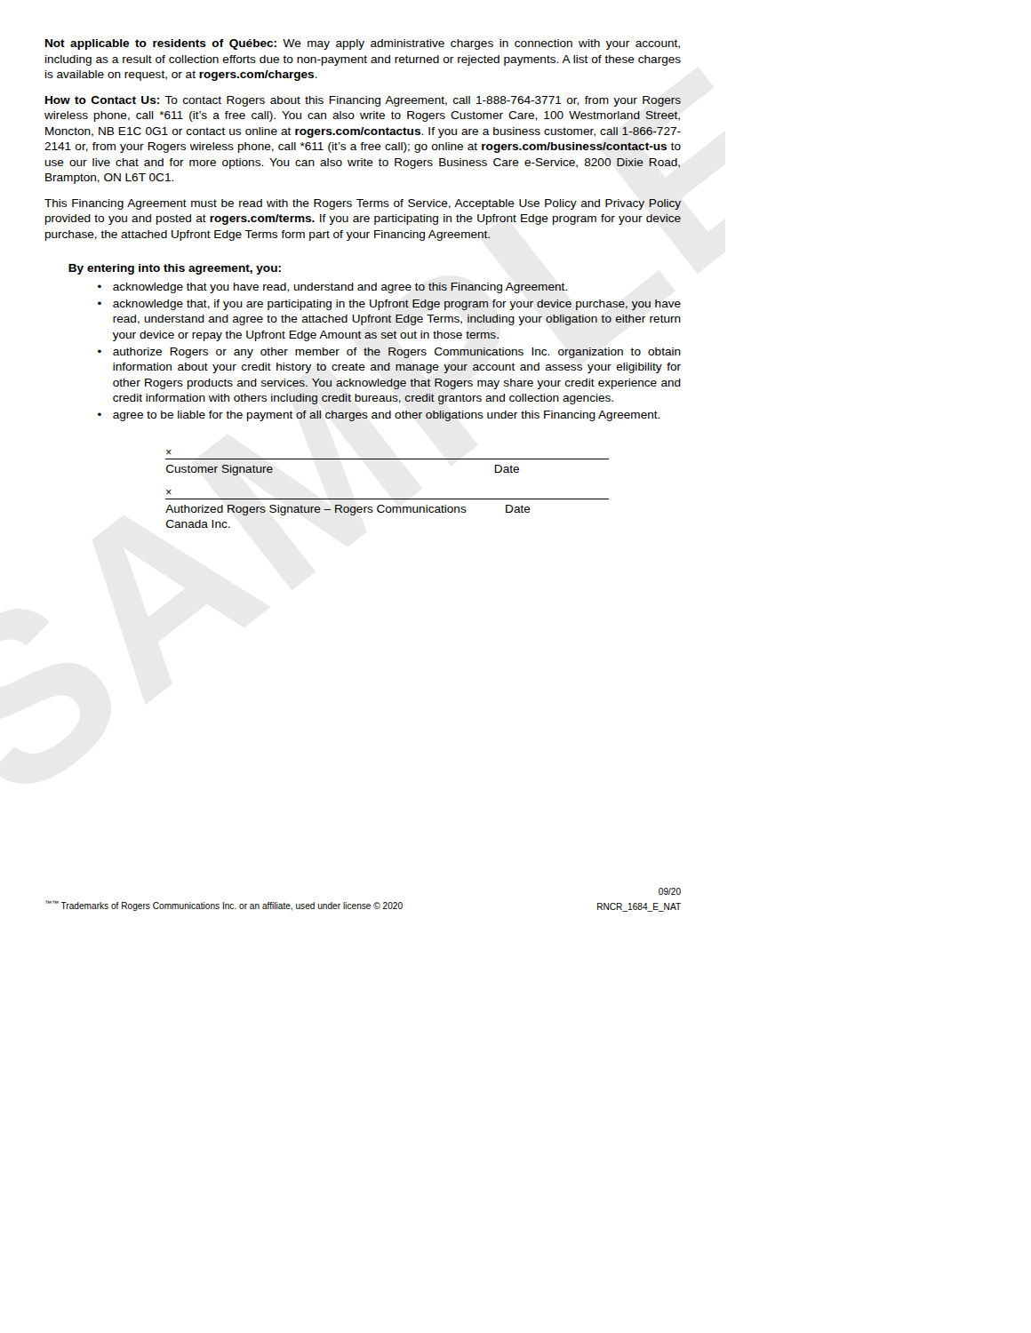SAMPLE
Not applicable to residents of Québec: We may apply administrative charges in connection with your account, including as a result of collection efforts due to non-payment and returned or rejected payments. A list of these charges is available on request, or at rogers.com/charges.
How to Contact Us: To contact Rogers about this Financing Agreement, call 1-888-764-3771 or, from your Rogers wireless phone, call *611 (it’s a free call). You can also write to Rogers Customer Care, 100 Westmorland Street, Moncton, NB E1C 0G1 or contact us online at rogers.com/contactus. If you are a business customer, call 1-866-727-2141 or, from your Rogers wireless phone, call *611 (it’s a free call); go online at rogers.com/business/contact-us to use our live chat and for more options. You can also write to Rogers Business Care e-Service, 8200 Dixie Road, Brampton, ON L6T 0C1.
This Financing Agreement must be read with the Rogers Terms of Service, Acceptable Use Policy and Privacy Policy provided to you and posted at rogers.com/terms. If you are participating in the Upfront Edge program for your device purchase, the attached Upfront Edge Terms form part of your Financing Agreement.
By entering into this agreement, you:
acknowledge that you have read, understand and agree to this Financing Agreement.
acknowledge that, if you are participating in the Upfront Edge program for your device purchase, you have read, understand and agree to the attached Upfront Edge Terms, including your obligation to either return your device or repay the Upfront Edge Amount as set out in those terms.
authorize Rogers or any other member of the Rogers Communications Inc. organization to obtain information about your credit history to create and manage your account and assess your eligibility for other Rogers products and services. You acknowledge that Rogers may share your credit experience and credit information with others including credit bureaus, credit grantors and collection agencies.
agree to be liable for the payment of all charges and other obligations under this Financing Agreement.
×
Customer Signature Date
×
Authorized Rogers Signature – Rogers Communications Canada Inc. Date
09/20
™™ Trademarks of Rogers Communications Inc. or an affiliate, used under license © 2020
RNCR_1684_E_NAT